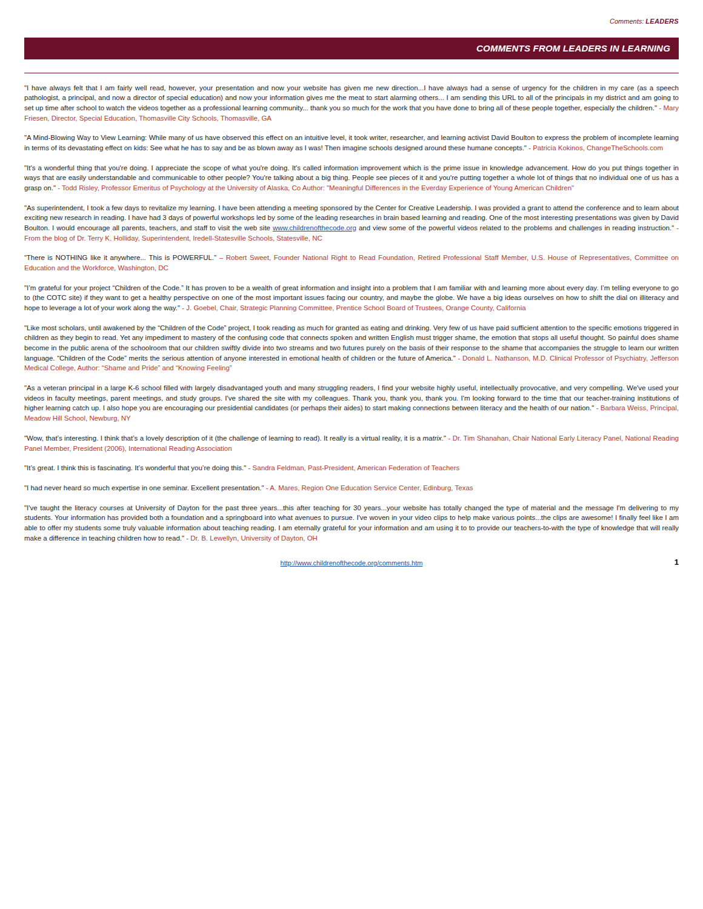Comments: LEADERS
COMMENTS FROM LEADERS IN LEARNING
"I have always felt that I am fairly well read, however, your presentation and now your website has given me new direction...I have always had a sense of urgency for the children in my care (as a speech pathologist, a principal, and now a director of special education) and now your information gives me the meat to start alarming others... I am sending this URL to all of the principals in my district and am going to set up time after school to watch the videos together as a professional learning community... thank you so much for the work that you have done to bring all of these people together, especially the children." - Mary Friesen, Director, Special Education, Thomasville City Schools, Thomasville, GA
"A Mind-Blowing Way to View Learning: While many of us have observed this effect on an intuitive level, it took writer, researcher, and learning activist David Boulton to express the problem of incomplete learning in terms of its devastating effect on kids: See what he has to say and be as blown away as I was! Then imagine schools designed around these humane concepts." - Patricia Kokinos, ChangeTheSchools.com
"It's a wonderful thing that you're doing. I appreciate the scope of what you're doing. It's called information improvement which is the prime issue in knowledge advancement. How do you put things together in ways that are easily understandable and communicable to other people? You're talking about a big thing. People see pieces of it and you're putting together a whole lot of things that no individual one of us has a grasp on." - Todd Risley, Professor Emeritus of Psychology at the University of Alaska, Co Author: "Meaningful Differences in the Everday Experience of Young American Children"
"As superintendent, I took a few days to revitalize my learning. I have been attending a meeting sponsored by the Center for Creative Leadership. I was provided a grant to attend the conference and to learn about exciting new research in reading. I have had 3 days of powerful workshops led by some of the leading researches in brain based learning and reading. One of the most interesting presentations was given by David Boulton. I would encourage all parents, teachers, and staff to visit the web site www.childrenofthecode.org and view some of the powerful videos related to the problems and challenges in reading instruction." - From the blog of Dr. Terry K. Holliday, Superintendent, Iredell-Statesville Schools, Statesville, NC
“There is NOTHING like it anywhere... This is POWERFUL.” – Robert Sweet, Founder National Right to Read Foundation, Retired Professional Staff Member, U.S. House of Representatives, Committee on Education and the Workforce, Washington, DC
"I’m grateful for your project “Children of the Code.” It has proven to be a wealth of great information and insight into a problem that I am familiar with and learning more about every day. I’m telling everyone to go to (the COTC site) if they want to get a healthy perspective on one of the most important issues facing our country, and maybe the globe. We have a big ideas ourselves on how to shift the dial on illiteracy and hope to leverage a lot of your work along the way." - J. Goebel, Chair, Strategic Planning Committee, Prentice School Board of Trustees, Orange County, California
"Like most scholars, until awakened by the “Children of the Code” project, I took reading as much for granted as eating and drinking. Very few of us have paid sufficient attention to the specific emotions triggered in children as they begin to read. Yet any impediment to mastery of the confusing code that connects spoken and written English must trigger shame, the emotion that stops all useful thought. So painful does shame become in the public arena of the schoolroom that our children swiftly divide into two streams and two futures purely on the basis of their response to the shame that accompanies the struggle to learn our written language. “Children of the Code” merits the serious attention of anyone interested in emotional health of children or the future of America." - Donald L. Nathanson, M.D. Clinical Professor of Psychiatry, Jefferson Medical College, Author: “Shame and Pride” and “Knowing Feeling”
"As a veteran principal in a large K-6 school filled with largely disadvantaged youth and many struggling readers, I find your website highly useful, intellectually provocative, and very compelling. We've used your videos in faculty meetings, parent meetings, and study groups. I've shared the site with my colleagues. Thank you, thank you, thank you. I'm looking forward to the time that our teacher-training institutions of higher learning catch up. I also hope you are encouraging our presidential candidates (or perhaps their aides) to start making connections between literacy and the health of our nation." - Barbara Weiss, Principal, Meadow Hill School, Newburg, NY
"Wow, that’s interesting. I think that’s a lovely description of it (the challenge of learning to read). It really is a virtual reality, it is a matrix." - Dr. Tim Shanahan, Chair National Early Literacy Panel, National Reading Panel Member, President (2006), International Reading Association
"It’s great. I think this is fascinating. It’s wonderful that you’re doing this." - Sandra Feldman, Past-President, American Federation of Teachers
"I had never heard so much expertise in one seminar. Excellent presentation." - A. Mares, Region One Education Service Center, Edinburg, Texas
"I've taught the literacy courses at University of Dayton for the past three years...this after teaching for 30 years...your website has totally changed the type of material and the message I'm delivering to my students. Your information has provided both a foundation and a springboard into what avenues to pursue. I've woven in your video clips to help make various points...the clips are awesome! I finally feel like I am able to offer my students some truly valuable information about teaching reading. I am eternally grateful for your information and am using it to to provide our teachers-to-with the type of knowledge that will really make a difference in teaching children how to read." - Dr. B. Lewellyn, University of Dayton, OH
http://www.childrenofthecode.org/comments.htm 1